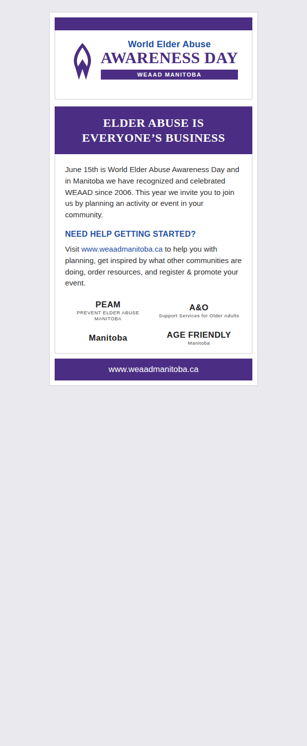World Elder Abuse
AWARENESS DAY
WEAAD MANITOBA
ELDER ABUSE IS
EVERYONE’S BUSINESS
June 15th is World Elder Abuse Awareness Day and in Manitoba we have recognized and celebrated WEAAD since 2006. This year we invite you to join us by planning an activity or event in your community.
NEED HELP GETTING STARTED?
Visit www.weaadmanitoba.ca to help you with planning, get inspired by what other communities are doing, order resources, and register & promote your event.
PEAM PREVENT ELDER ABUSE MANITOBA
A&O Support Services for Older Adults
Manitoba
AGE FRIENDLY Manitoba
www.weaadmanitoba.ca